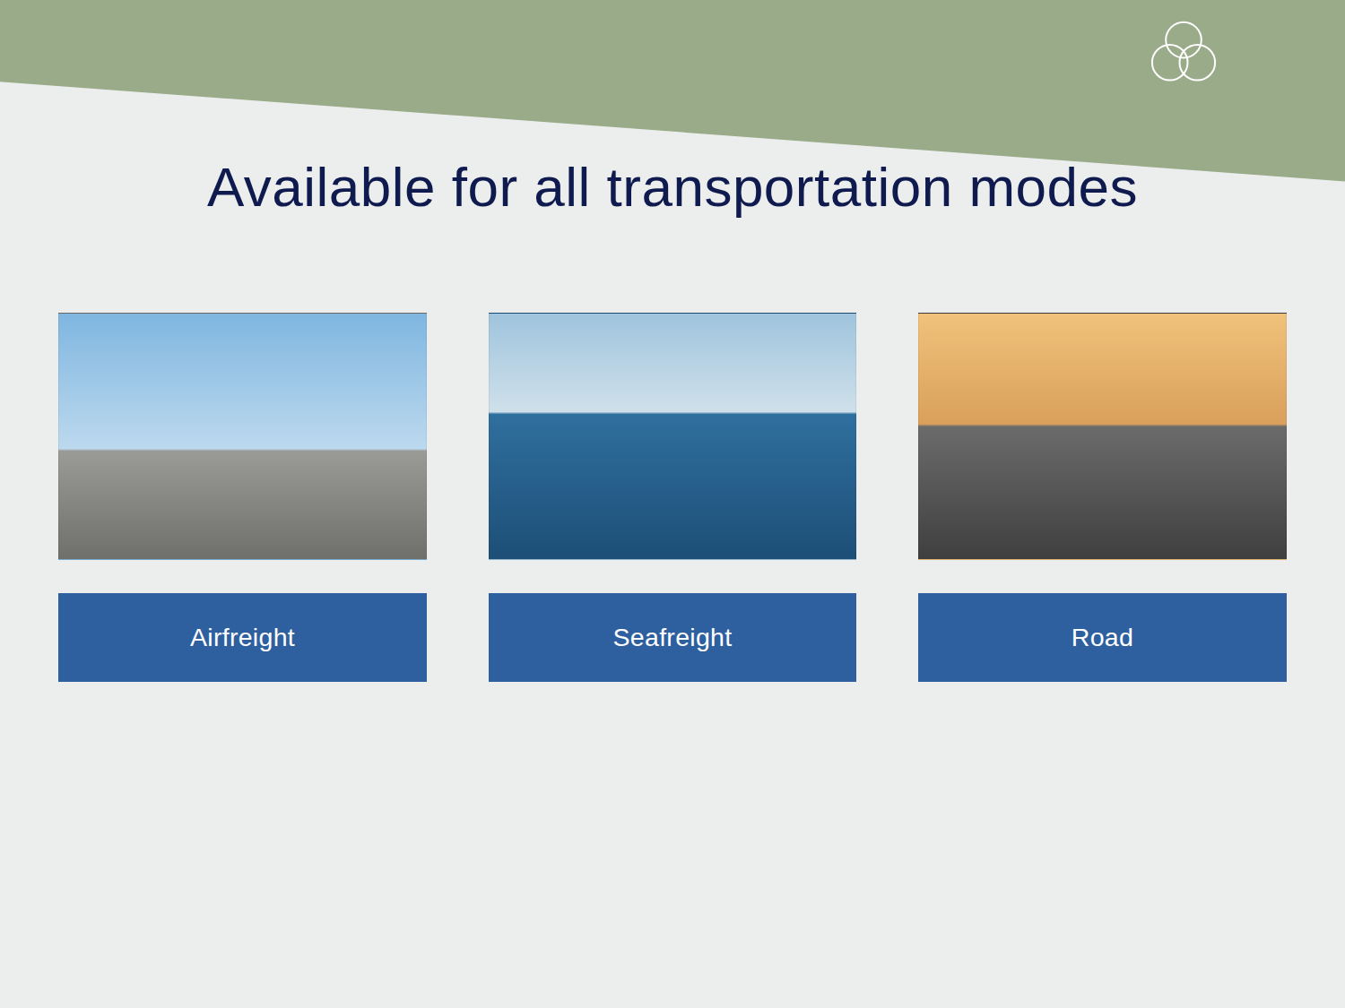Available for all transportation modes
Airfreight
Seafreight
Road